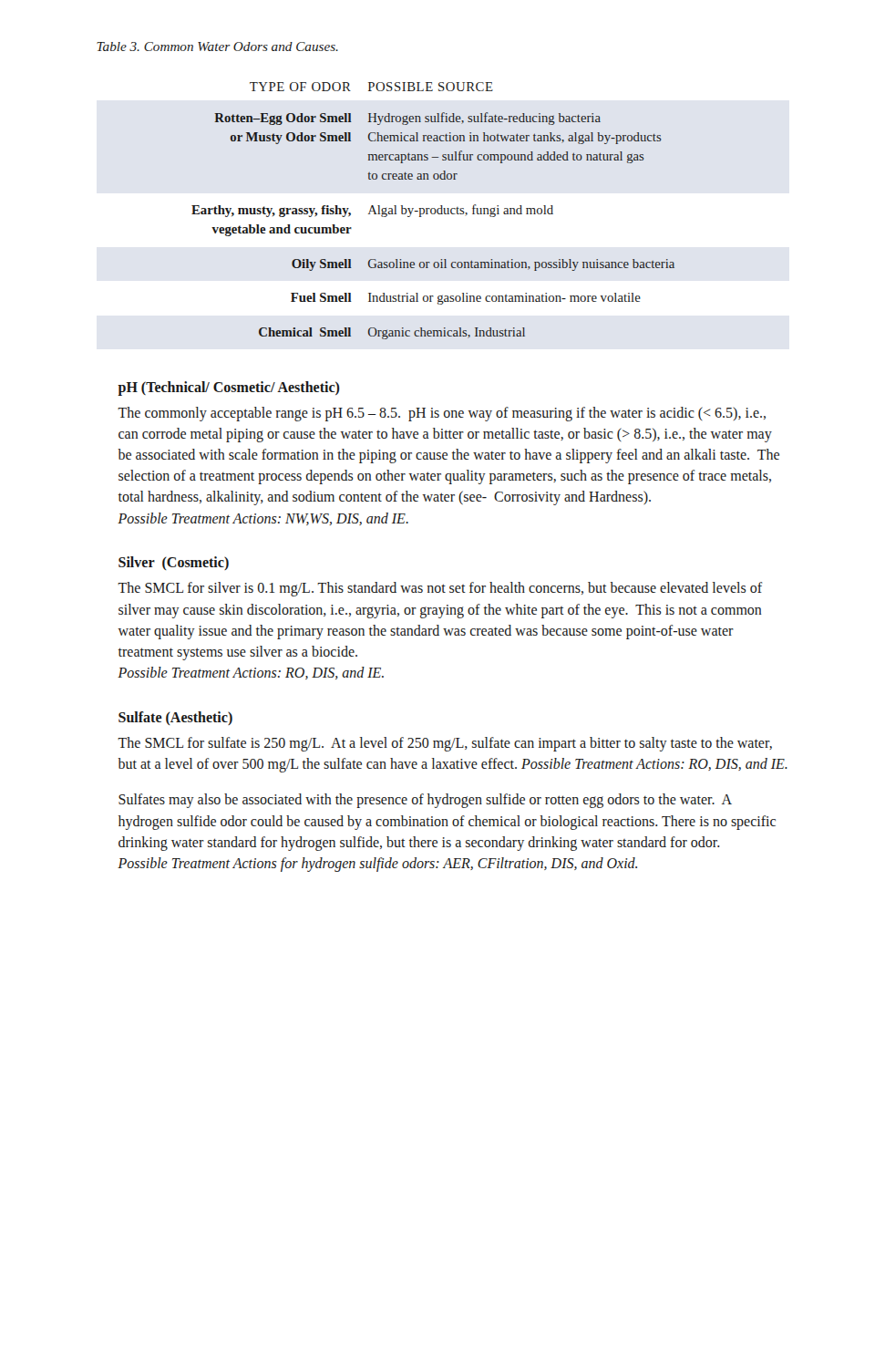Table 3. Common Water Odors and Causes.
| Type of Odor | Possible Source |
| --- | --- |
| Rotten–Egg Odor Smell or Musty Odor Smell | Hydrogen sulfide, sulfate-reducing bacteria Chemical reaction in hotwater tanks, algal by-products mercaptans – sulfur compound added to natural gas to create an odor |
| Earthy, musty, grassy, fishy, vegetable and cucumber | Algal by-products, fungi and mold |
| Oily Smell | Gasoline or oil contamination, possibly nuisance bacteria |
| Fuel Smell | Industrial or gasoline contamination- more volatile |
| Chemical Smell | Organic chemicals, Industrial |
pH (Technical/ Cosmetic/ Aesthetic)
The commonly acceptable range is pH 6.5 – 8.5. pH is one way of measuring if the water is acidic (< 6.5), i.e., can corrode metal piping or cause the water to have a bitter or metallic taste, or basic (> 8.5), i.e., the water may be associated with scale formation in the piping or cause the water to have a slippery feel and an alkali taste. The selection of a treatment process depends on other water quality parameters, such as the presence of trace metals, total hardness, alkalinity, and sodium content of the water (see- Corrosivity and Hardness).
Possible Treatment Actions: NW,WS, DIS, and IE.
Silver (Cosmetic)
The SMCL for silver is 0.1 mg/L. This standard was not set for health concerns, but because elevated levels of silver may cause skin discoloration, i.e., argyria, or graying of the white part of the eye. This is not a common water quality issue and the primary reason the standard was created was because some point-of-use water treatment systems use silver as a biocide.
Possible Treatment Actions: RO, DIS, and IE.
Sulfate (Aesthetic)
The SMCL for sulfate is 250 mg/L. At a level of 250 mg/L, sulfate can impart a bitter to salty taste to the water, but at a level of over 500 mg/L the sulfate can have a laxative effect. Possible Treatment Actions: RO, DIS, and IE.
Sulfates may also be associated with the presence of hydrogen sulfide or rotten egg odors to the water. A hydrogen sulfide odor could be caused by a combination of chemical or biological reactions. There is no specific drinking water standard for hydrogen sulfide, but there is a secondary drinking water standard for odor.
Possible Treatment Actions for hydrogen sulfide odors: AER, CFiltration, DIS, and Oxid.